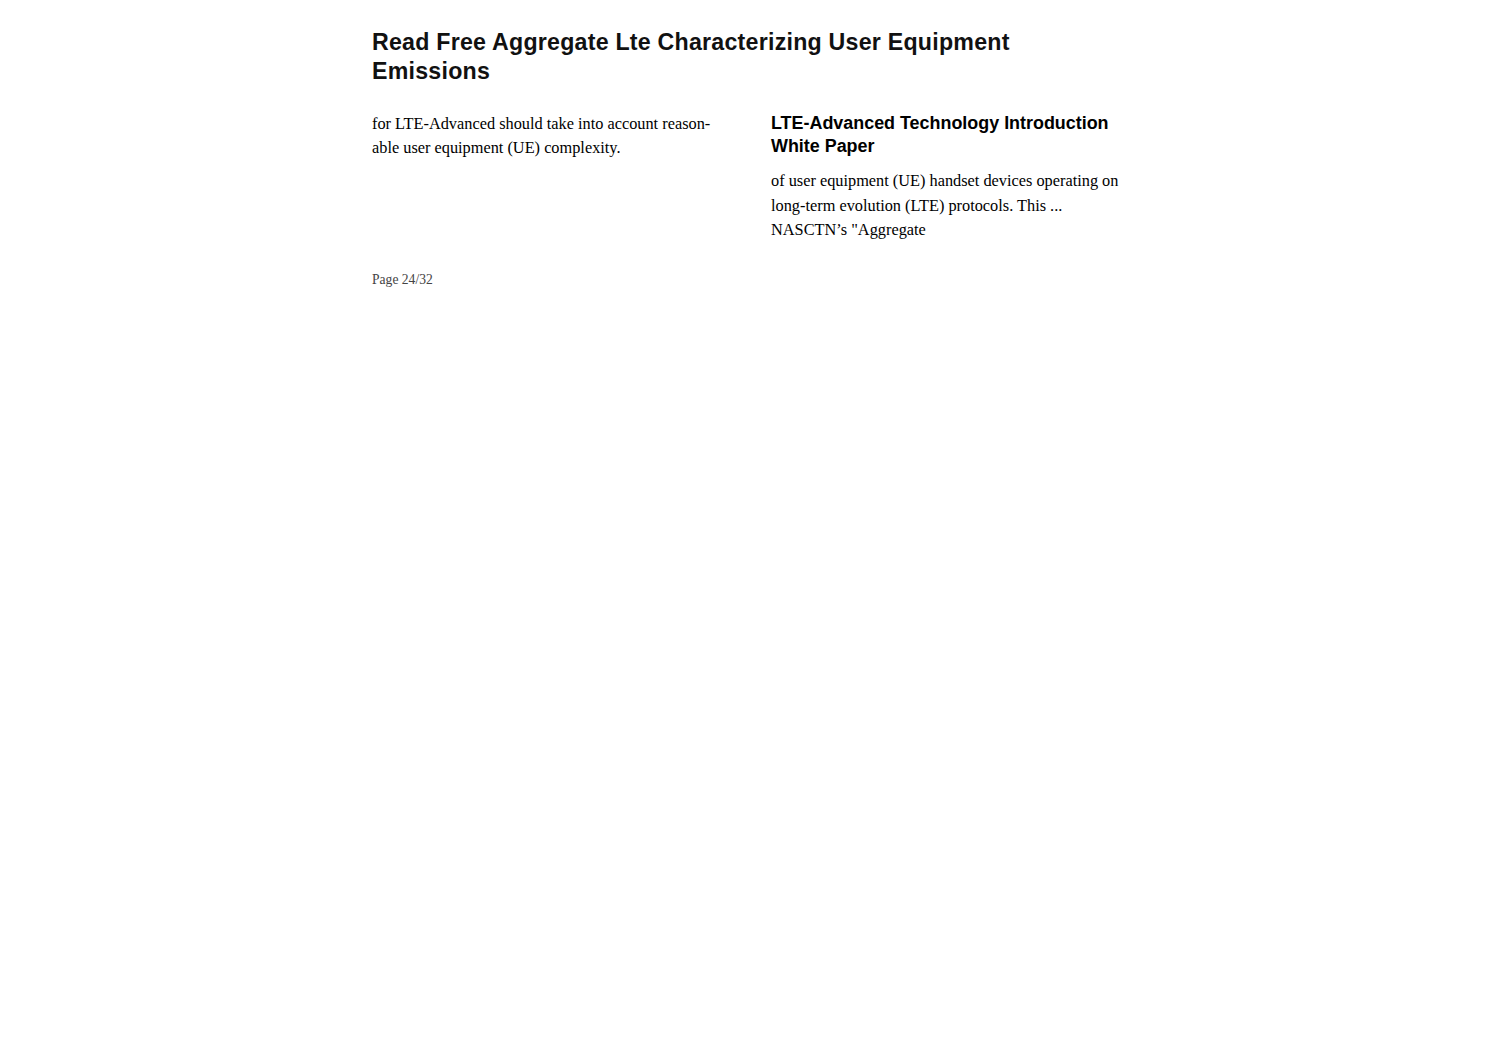Read Free Aggregate Lte Characterizing User Equipment Emissions
for LTE-Advanced should take into account reasonable user equipment (UE) complexity.
LTE-Advanced Technology Introduction White Paper
of user equipment (UE) handset devices operating on long-term evolution (LTE) protocols. This ... NASCTN’s "Aggregate
Page 24/32